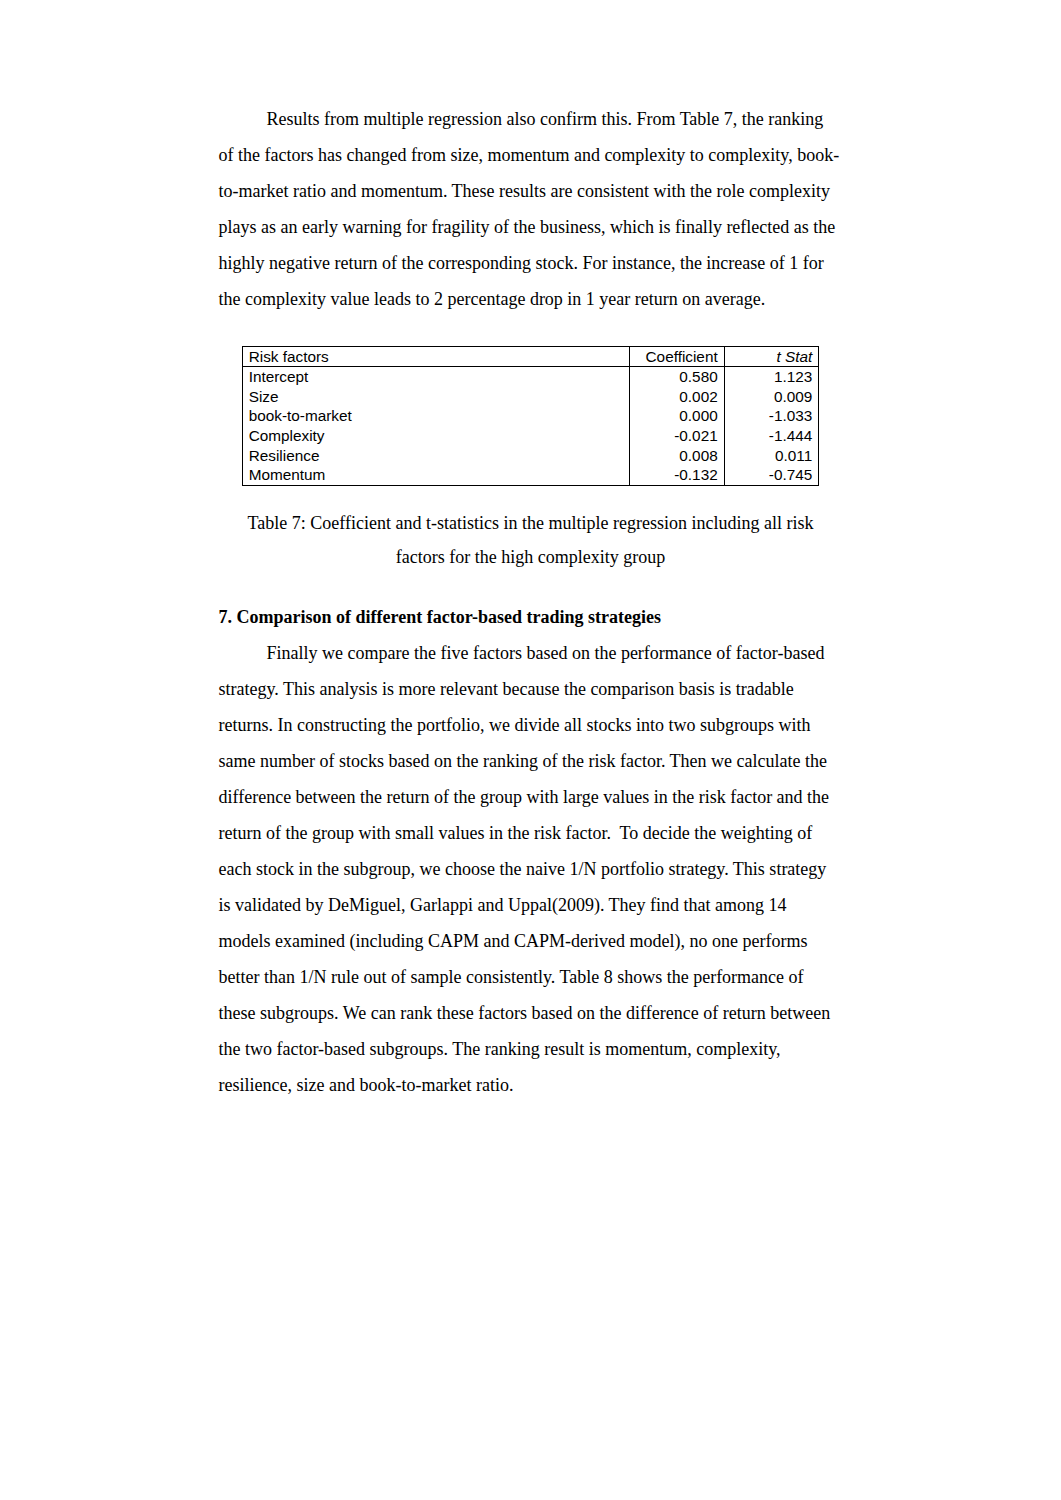Results from multiple regression also confirm this. From Table 7, the ranking of the factors has changed from size, momentum and complexity to complexity, book-to-market ratio and momentum. These results are consistent with the role complexity plays as an early warning for fragility of the business, which is finally reflected as the highly negative return of the corresponding stock. For instance, the increase of 1 for the complexity value leads to 2 percentage drop in 1 year return on average.
| Risk factors | Coefficient | t Stat |
| Intercept | 0.580 | 1.123 |
| Size | 0.002 | 0.009 |
| book-to-market | 0.000 | -1.033 |
| Complexity | -0.021 | -1.444 |
| Resilience | 0.008 | 0.011 |
| Momentum | -0.132 | -0.745 |
Table 7: Coefficient and t-statistics in the multiple regression including all risk
factors for the high complexity group
7. Comparison of different factor-based trading strategies
Finally we compare the five factors based on the performance of factor-based strategy. This analysis is more relevant because the comparison basis is tradable returns. In constructing the portfolio, we divide all stocks into two subgroups with same number of stocks based on the ranking of the risk factor. Then we calculate the difference between the return of the group with large values in the risk factor and the return of the group with small values in the risk factor. To decide the weighting of each stock in the subgroup, we choose the naive 1/N portfolio strategy. This strategy is validated by DeMiguel, Garlappi and Uppal(2009). They find that among 14 models examined (including CAPM and CAPM-derived model), no one performs better than 1/N rule out of sample consistently. Table 8 shows the performance of these subgroups. We can rank these factors based on the difference of return between the two factor-based subgroups. The ranking result is momentum, complexity, resilience, size and book-to-market ratio.